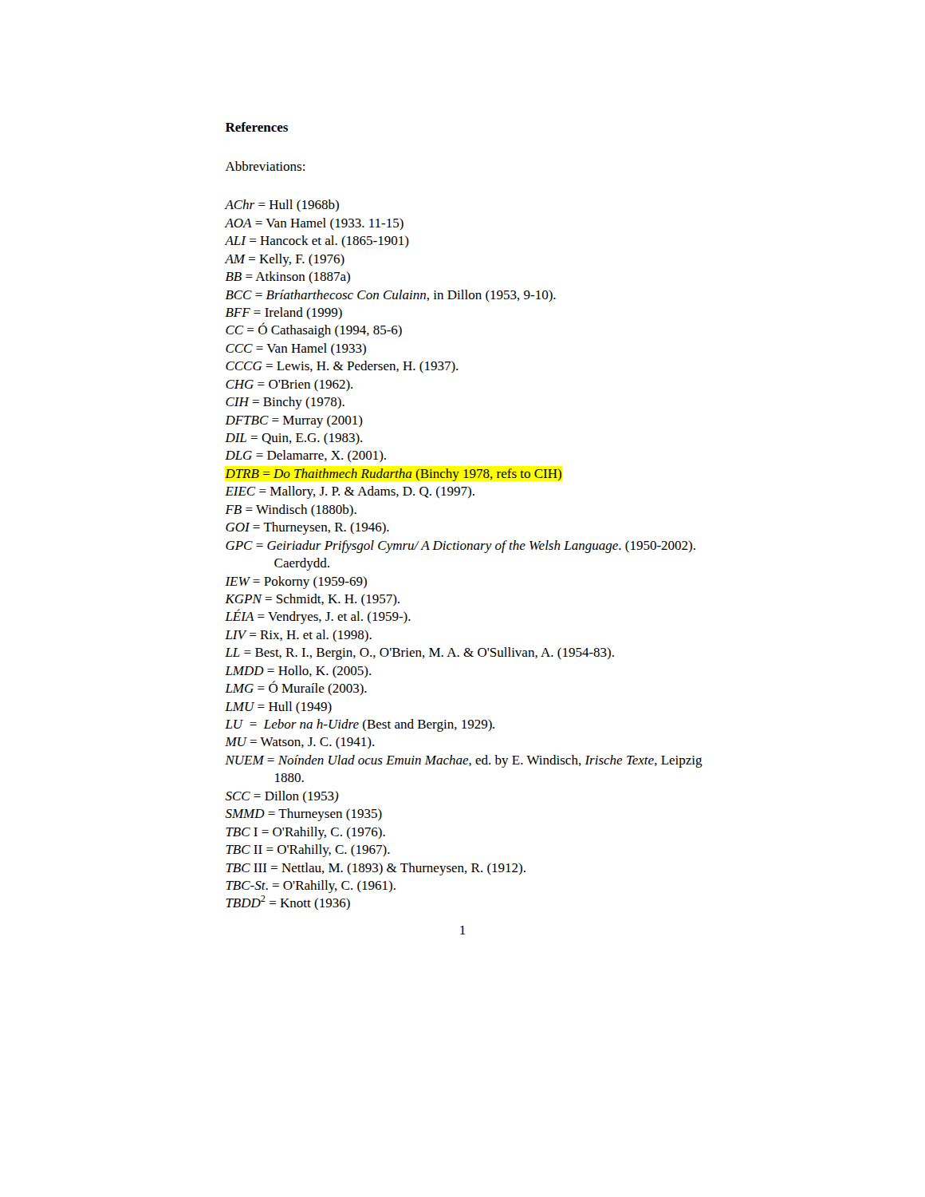References
Abbreviations:
AChr = Hull (1968b)
AOA = Van Hamel (1933. 11-15)
ALI = Hancock et al. (1865-1901)
AM = Kelly, F. (1976)
BB = Atkinson (1887a)
BCC = Bríatharthecosc Con Culainn, in Dillon (1953, 9-10).
BFF = Ireland (1999)
CC = Ó Cathasaigh (1994, 85-6)
CCC = Van Hamel (1933)
CCCG = Lewis, H. & Pedersen, H. (1937).
CHG = O'Brien (1962).
CIH = Binchy (1978).
DFTBC = Murray (2001)
DIL = Quin, E.G. (1983).
DLG = Delamarre, X. (2001).
DTRB = Do Thaithmech Rudartha (Binchy 1978, refs to CIH)
EIEC = Mallory, J. P. & Adams, D. Q. (1997).
FB = Windisch (1880b).
GOI = Thurneysen, R. (1946).
GPC = Geiriadur Prifysgol Cymru/ A Dictionary of the Welsh Language. (1950-2002).
Caerdydd.
IEW = Pokorny (1959-69)
KGPN = Schmidt, K. H. (1957).
LÉIA = Vendryes, J. et al. (1959-).
LIV = Rix, H. et al. (1998).
LL = Best, R. I., Bergin, O., O'Brien, M. A. & O'Sullivan, A. (1954-83).
LMDD = Hollo, K. (2005).
LMG = Ó Muraíle (2003).
LMU = Hull (1949)
LU = Lebor na h-Uidre (Best and Bergin, 1929).
MU = Watson, J. C. (1941).
NUEM = Noínden Ulad ocus Emuin Machae, ed. by E. Windisch, Irische Texte, Leipzig
1880.
SCC = Dillon (1953)
SMMD = Thurneysen (1935)
TBC I = O'Rahilly, C. (1976).
TBC II = O'Rahilly, C. (1967).
TBC III = Nettlau, M. (1893) & Thurneysen, R. (1912).
TBC-St. = O'Rahilly, C. (1961).
TBDD2 = Knott (1936)
1